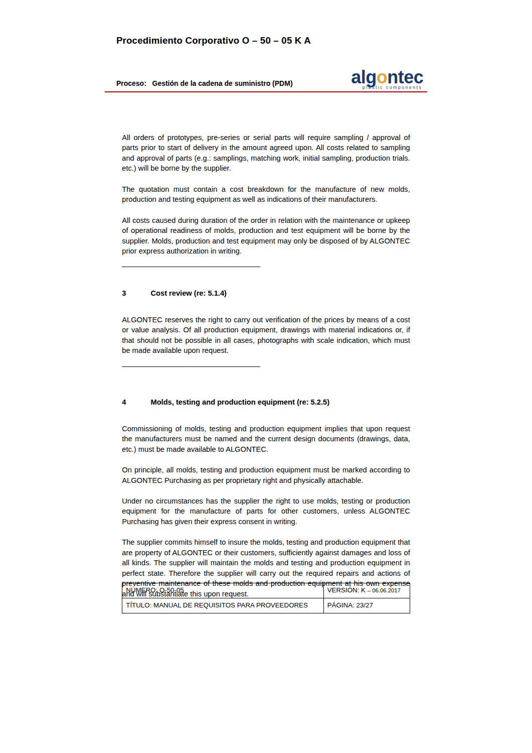Procedimiento Corporativo O – 50 – 05 K A
Proceso: Gestión de la cadena de suministro (PDM)
algontec
plastic components
All orders of prototypes, pre-series or serial parts will require sampling / approval of parts prior to start of delivery in the amount agreed upon. All costs related to sampling and approval of parts (e.g.: samplings, matching work, initial sampling, production trials. etc.) will be borne by the supplier.
The quotation must contain a cost breakdown for the manufacture of new molds, production and testing equipment as well as indications of their manufacturers.
All costs caused during duration of the order in relation with the maintenance or upkeep of operational readiness of molds, production and test equipment will be borne by the supplier. Molds, production and test equipment may only be disposed of by ALGONTEC prior express authorization in writing.
3 Cost review (re: 5.1.4)
ALGONTEC reserves the right to carry out verification of the prices by means of a cost or value analysis. Of all production equipment, drawings with material indications or, if that should not be possible in all cases, photographs with scale indication, which must be made available upon request.
4 Molds, testing and production equipment (re: 5.2.5)
Commissioning of molds, testing and production equipment implies that upon request the manufacturers must be named and the current design documents (drawings, data, etc.) must be made available to ALGONTEC.
On principle, all molds, testing and production equipment must be marked according to ALGONTEC Purchasing as per proprietary right and physically attachable.
Under no circumstances has the supplier the right to use molds, testing or production equipment for the manufacture of parts for other customers, unless ALGONTEC Purchasing has given their express consent in writing.
The supplier commits himself to insure the molds, testing and production equipment that are property of ALGONTEC or their customers, sufficiently against damages and loss of all kinds. The supplier will maintain the molds and testing and production equipment in perfect state. Therefore the supplier will carry out the required repairs and actions of preventive maintenance of these molds and production equipment at his own expense and will substantiate this upon request.
| NÚMERO: O-50-05 | VERSIÓN: K – 06.06.2017 |
| TÍTULO: MANUAL DE REQUISITOS PARA PROVEEDORES | PÁGINA: 23/27 |